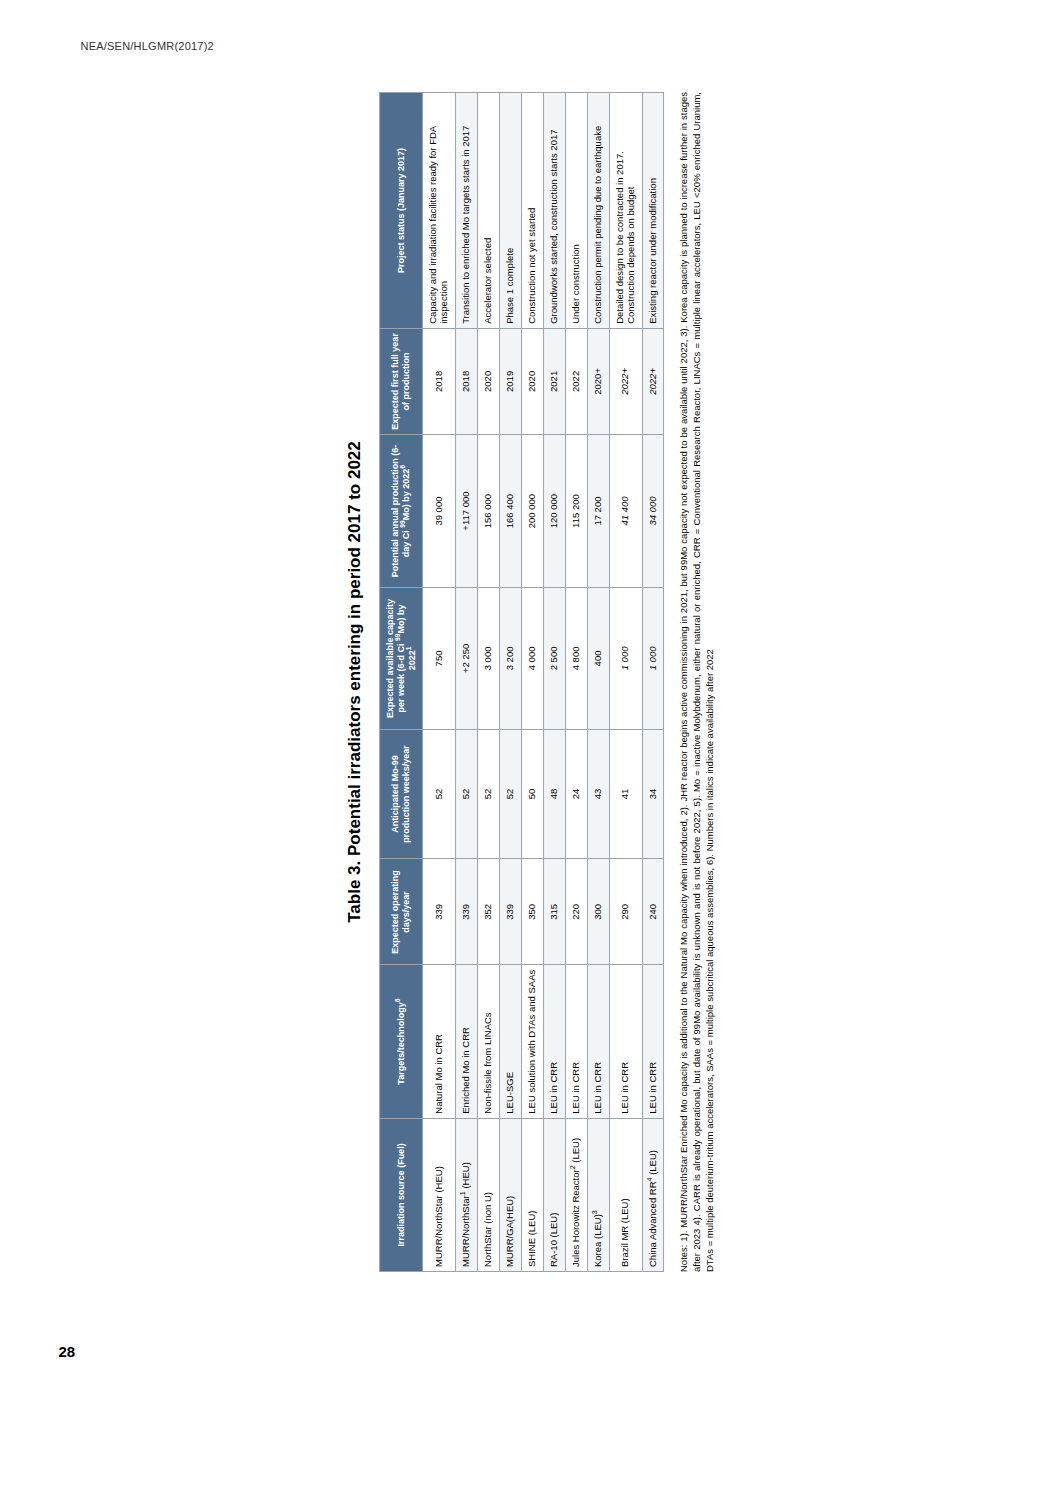NEA/SEN/HLGMR(2017)2
Table 3. Potential irradiators entering in period 2017 to 2022
| Irradiation source (Fuel) | Targets/technology 6 | Expected operating days/year | Anticipated Mo-99 production weeks/year | Expected available capacity per week (6-d Ci 99 Mo) by 2022 1 | Potential annual production (6-day Ci 99 Mo) by 2022 6 | Expected first full year of production | Project status (January 2017) |
| --- | --- | --- | --- | --- | --- | --- | --- |
| MURR/NorthStar (HEU) | Natural Mo in CRR | 339 | 52 | 750 | 39 000 | 2018 | Capacity and irradiation facilities ready for FDA inspection |
| MURR/NorthStar 1 (HEU) | Enriched Mo in CRR | 339 | 52 | +2 250 | +117 000 | 2018 | Transition to enriched Mo targets starts in 2017 |
| NorthStar (non U) | Non-fissile from LINACs | 352 | 52 | 3 000 | 156 000 | 2020 | Accelerator selected |
| MURR/GA(HEU) | LEU-SGE | 339 | 52 | 3 200 | 166 400 | 2019 | Phase 1 complete |
| SHINE (LEU) | LEU solution with DTAs and SAAs | 350 | 50 | 4 000 | 200 000 | 2020 | Construction not yet started |
| RA-10 (LEU) | LEU in CRR | 315 | 48 | 2 500 | 120 000 | 2021 | Groundworks started, construction starts 2017 |
| Jules Horowitz Reactor 2 (LEU) | LEU in CRR | 220 | 24 | 4 800 | 115 200 | 2022 | Under construction |
| Korea (LEU) 3 | LEU in CRR | 300 | 43 | 400 | 17 200 | 2020+ | Construction permit pending due to earthquake |
| Brazil MR (LEU) | LEU in CRR | 290 | 41 | 1 000 | 41 400 | 2022+ | Detailed design to be contracted in 2017. Construction depends on budget |
| China Advanced RR 4 (LEU) | LEU in CRR | 240 | 34 | 1 000 | 34 000 | 2022+ | Existing reactor under modification |
Notes: 1). MURR/NorthStar Enriched Mo capacity is additional to the Natural Mo capacity when introduced, 2). JHR reactor begins active commissioning in 2021, but 99Mo capacity not expected to be available until 2022, 3). Korea capacity is planned to increase further in stages after 2023 4). CARR is already operational, but date of 99Mo availability is unknown and is not before 2022, 5). Mo = inactive Molybdenum, either natural or enriched, CRR = Conventional Research Reactor, LINACs = multiple linear accelerators, LEU <20% enriched Uranium, DTAs = multiple deuterium-tritium accelerators, SAAs = multiple subcritical aqueous assemblies, 6). Numbers in italics indicate availability after 2022
28